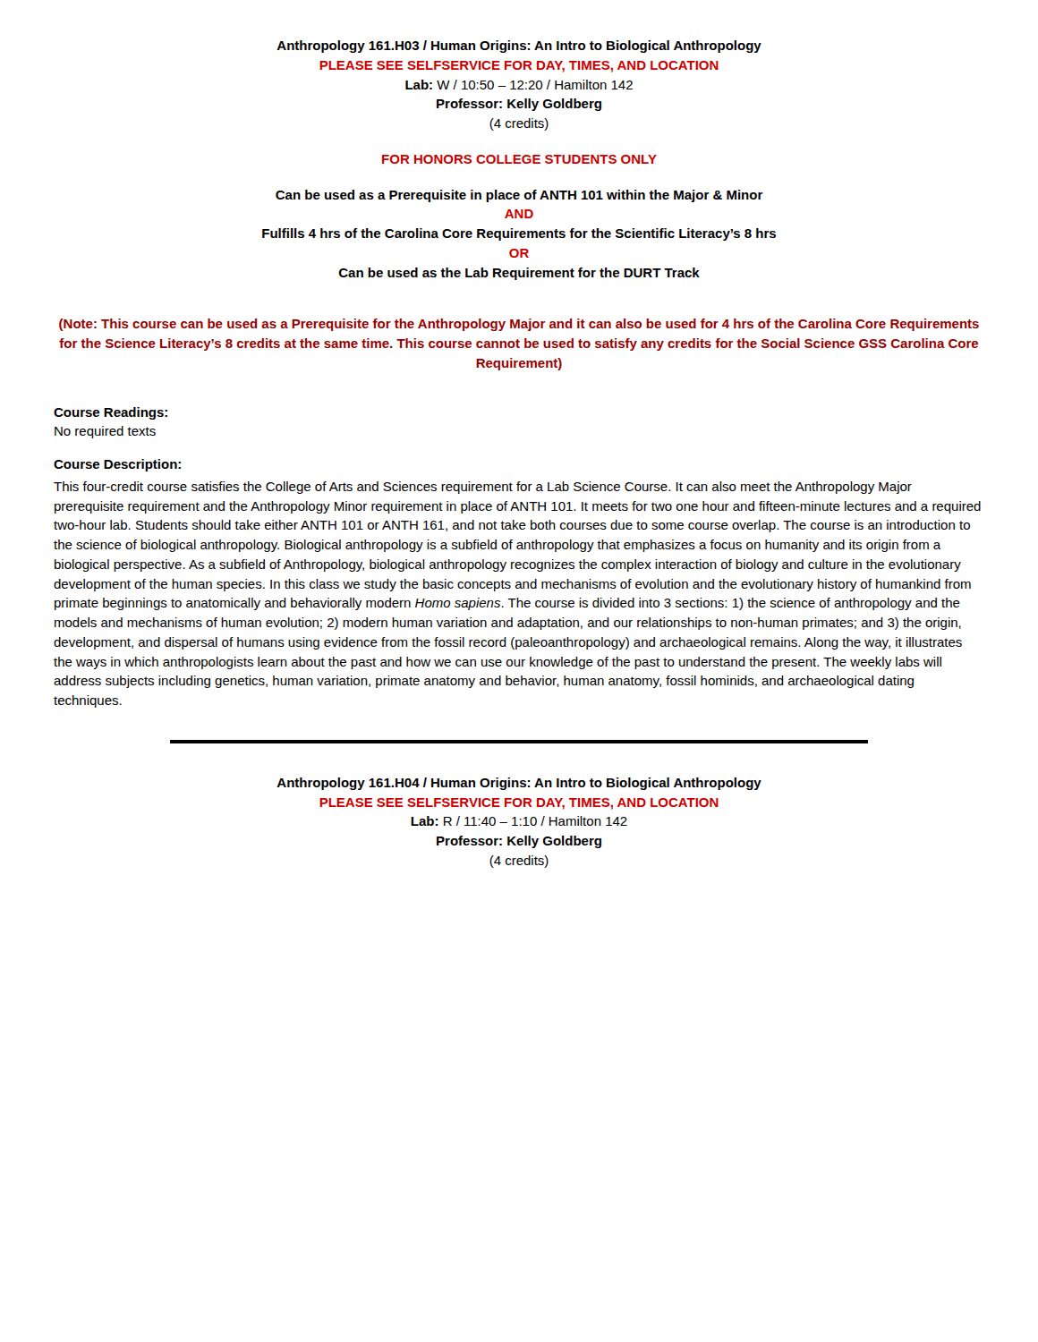Anthropology 161.H03 / Human Origins: An Intro to Biological Anthropology
PLEASE SEE SELFSERVICE FOR DAY, TIMES, AND LOCATION
Lab: W / 10:50 – 12:20 / Hamilton 142
Professor: Kelly Goldberg
(4 credits)
FOR HONORS COLLEGE STUDENTS ONLY
Can be used as a Prerequisite in place of ANTH 101 within the Major & Minor
AND
Fulfills 4 hrs of the Carolina Core Requirements for the Scientific Literacy’s 8 hrs
OR
Can be used as the Lab Requirement for the DURT Track
(Note: This course can be used as a Prerequisite for the Anthropology Major and it can also be used for 4 hrs of the Carolina Core Requirements for the Science Literacy’s 8 credits at the same time. This course cannot be used to satisfy any credits for the Social Science GSS Carolina Core Requirement)
Course Readings:
No required texts
Course Description:
This four-credit course satisfies the College of Arts and Sciences requirement for a Lab Science Course. It can also meet the Anthropology Major prerequisite requirement and the Anthropology Minor requirement in place of ANTH 101. It meets for two one hour and fifteen-minute lectures and a required two-hour lab. Students should take either ANTH 101 or ANTH 161, and not take both courses due to some course overlap. The course is an introduction to the science of biological anthropology. Biological anthropology is a subfield of anthropology that emphasizes a focus on humanity and its origin from a biological perspective. As a subfield of Anthropology, biological anthropology recognizes the complex interaction of biology and culture in the evolutionary development of the human species. In this class we study the basic concepts and mechanisms of evolution and the evolutionary history of humankind from primate beginnings to anatomically and behaviorally modern Homo sapiens. The course is divided into 3 sections: 1) the science of anthropology and the models and mechanisms of human evolution; 2) modern human variation and adaptation, and our relationships to non-human primates; and 3) the origin, development, and dispersal of humans using evidence from the fossil record (paleoanthropology) and archaeological remains. Along the way, it illustrates the ways in which anthropologists learn about the past and how we can use our knowledge of the past to understand the present. The weekly labs will address subjects including genetics, human variation, primate anatomy and behavior, human anatomy, fossil hominids, and archaeological dating techniques.
Anthropology 161.H04 / Human Origins: An Intro to Biological Anthropology
PLEASE SEE SELFSERVICE FOR DAY, TIMES, AND LOCATION
Lab: R / 11:40 – 1:10 / Hamilton 142
Professor: Kelly Goldberg
(4 credits)